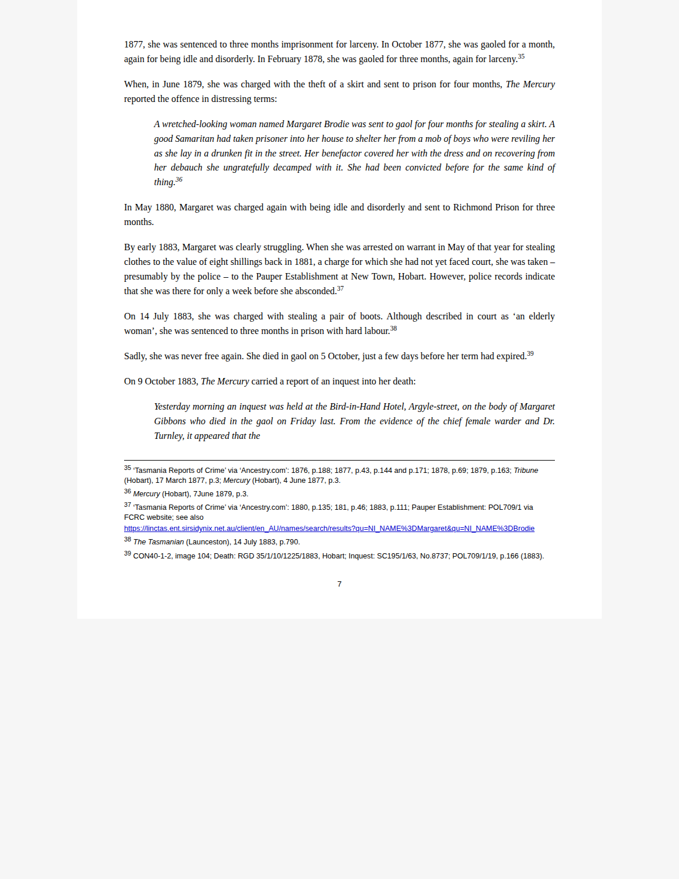1877, she was sentenced to three months imprisonment for larceny. In October 1877, she was gaoled for a month, again for being idle and disorderly. In February 1878, she was gaoled for three months, again for larceny.35
When, in June 1879, she was charged with the theft of a skirt and sent to prison for four months, The Mercury reported the offence in distressing terms:
A wretched-looking woman named Margaret Brodie was sent to gaol for four months for stealing a skirt. A good Samaritan had taken prisoner into her house to shelter her from a mob of boys who were reviling her as she lay in a drunken fit in the street. Her benefactor covered her with the dress and on recovering from her debauch she ungratefully decamped with it. She had been convicted before for the same kind of thing.36
In May 1880, Margaret was charged again with being idle and disorderly and sent to Richmond Prison for three months.
By early 1883, Margaret was clearly struggling. When she was arrested on warrant in May of that year for stealing clothes to the value of eight shillings back in 1881, a charge for which she had not yet faced court, she was taken – presumably by the police – to the Pauper Establishment at New Town, Hobart. However, police records indicate that she was there for only a week before she absconded.37
On 14 July 1883, she was charged with stealing a pair of boots. Although described in court as ‘an elderly woman’, she was sentenced to three months in prison with hard labour.38
Sadly, she was never free again. She died in gaol on 5 October, just a few days before her term had expired.39
On 9 October 1883, The Mercury carried a report of an inquest into her death:
Yesterday morning an inquest was held at the Bird-in-Hand Hotel, Argyle-street, on the body of Margaret Gibbons who died in the gaol on Friday last. From the evidence of the chief female warder and Dr. Turnley, it appeared that the
35 ‘Tasmania Reports of Crime’ via ‘Ancestry.com’: 1876, p.188; 1877, p.43, p.144 and p.171; 1878, p.69; 1879, p.163; Tribune (Hobart), 17 March 1877, p.3; Mercury (Hobart), 4 June 1877, p.3.
36 Mercury (Hobart), 7June 1879, p.3.
37 ‘Tasmania Reports of Crime’ via ‘Ancestry.com’: 1880, p.135; 181, p.46; 1883, p.111; Pauper Establishment: POL709/1 via FCRC website; see also
https://linctas.ent.sirsidynix.net.au/client/en_AU/names/search/results?qu=NI_NAME%3DMargaret&qu=NI_NAME%3DBrodie
38 The Tasmanian (Launceston), 14 July 1883, p.790.
39 CON40-1-2, image 104; Death: RGD 35/1/10/1225/1883, Hobart; Inquest: SC195/1/63, No.8737; POL709/1/19, p.166 (1883).
7